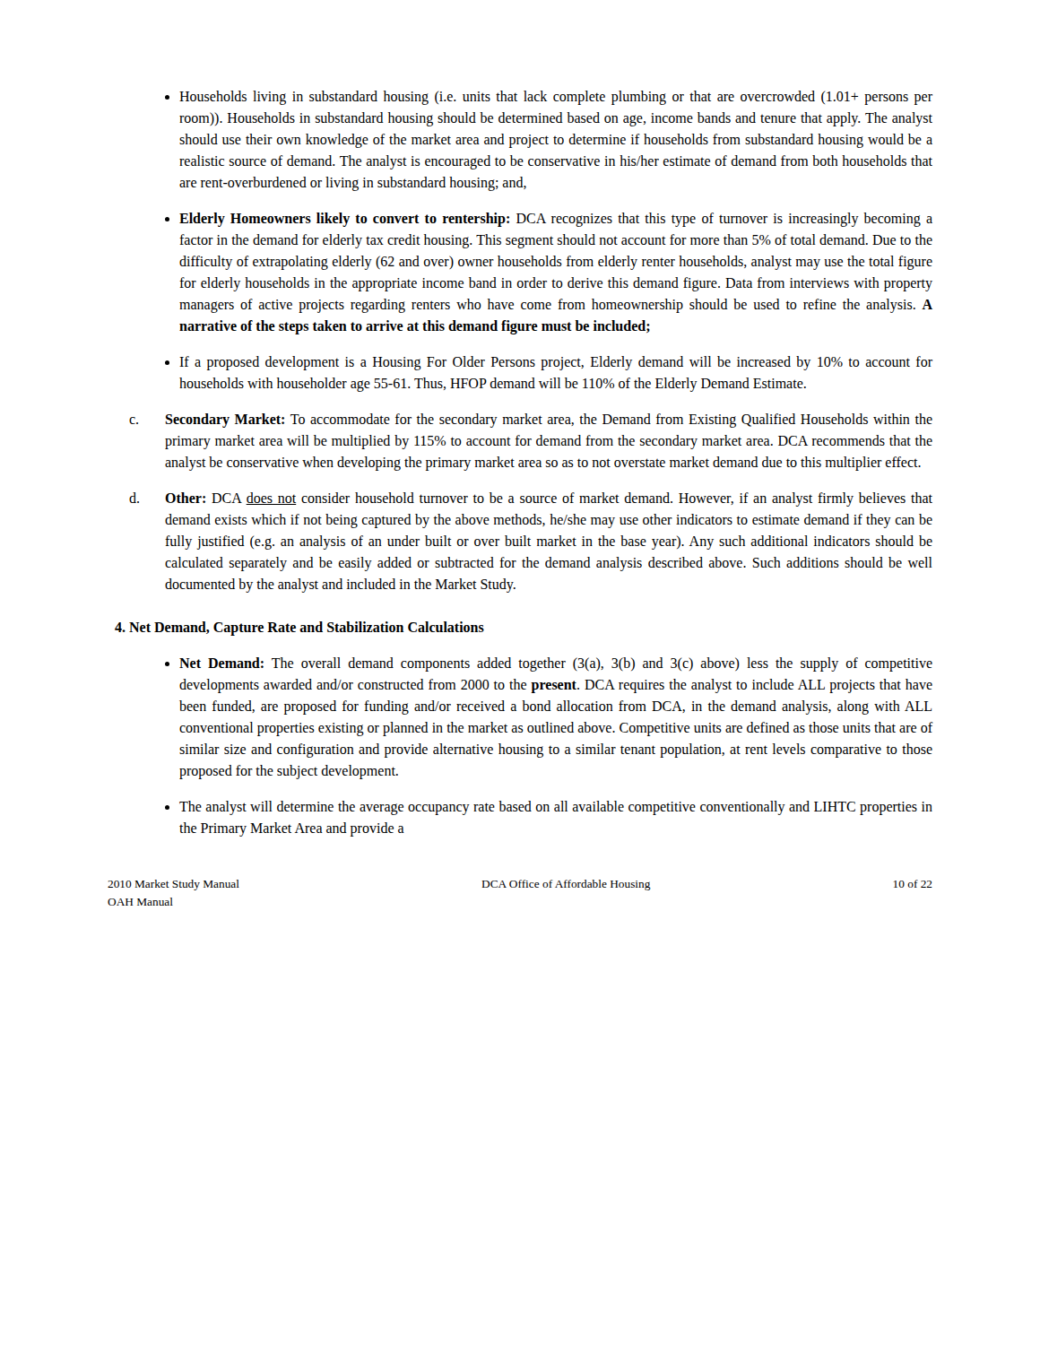Households living in substandard housing (i.e. units that lack complete plumbing or that are overcrowded (1.01+ persons per room)). Households in substandard housing should be determined based on age, income bands and tenure that apply. The analyst should use their own knowledge of the market area and project to determine if households from substandard housing would be a realistic source of demand. The analyst is encouraged to be conservative in his/her estimate of demand from both households that are rent-overburdened or living in substandard housing; and,
Elderly Homeowners likely to convert to rentership: DCA recognizes that this type of turnover is increasingly becoming a factor in the demand for elderly tax credit housing. This segment should not account for more than 5% of total demand. Due to the difficulty of extrapolating elderly (62 and over) owner households from elderly renter households, analyst may use the total figure for elderly households in the appropriate income band in order to derive this demand figure. Data from interviews with property managers of active projects regarding renters who have come from homeownership should be used to refine the analysis. A narrative of the steps taken to arrive at this demand figure must be included;
If a proposed development is a Housing For Older Persons project, Elderly demand will be increased by 10% to account for households with householder age 55-61. Thus, HFOP demand will be 110% of the Elderly Demand Estimate.
c.
Secondary Market: To accommodate for the secondary market area, the Demand from Existing Qualified Households within the primary market area will be multiplied by 115% to account for demand from the secondary market area. DCA recommends that the analyst be conservative when developing the primary market area so as to not overstate market demand due to this multiplier effect.
d.
Other: DCA does not consider household turnover to be a source of market demand. However, if an analyst firmly believes that demand exists which if not being captured by the above methods, he/she may use other indicators to estimate demand if they can be fully justified (e.g. an analysis of an under built or over built market in the base year). Any such additional indicators should be calculated separately and be easily added or subtracted for the demand analysis described above. Such additions should be well documented by the analyst and included in the Market Study.
4. Net Demand, Capture Rate and Stabilization Calculations
Net Demand: The overall demand components added together (3(a), 3(b) and 3(c) above) less the supply of competitive developments awarded and/or constructed from 2000 to the present. DCA requires the analyst to include ALL projects that have been funded, are proposed for funding and/or received a bond allocation from DCA, in the demand analysis, along with ALL conventional properties existing or planned in the market as outlined above. Competitive units are defined as those units that are of similar size and configuration and provide alternative housing to a similar tenant population, at rent levels comparative to those proposed for the subject development.
The analyst will determine the average occupancy rate based on all available competitive conventionally and LIHTC properties in the Primary Market Area and provide a
2010 Market Study Manual
OAH Manual
DCA Office of Affordable Housing
10 of 22